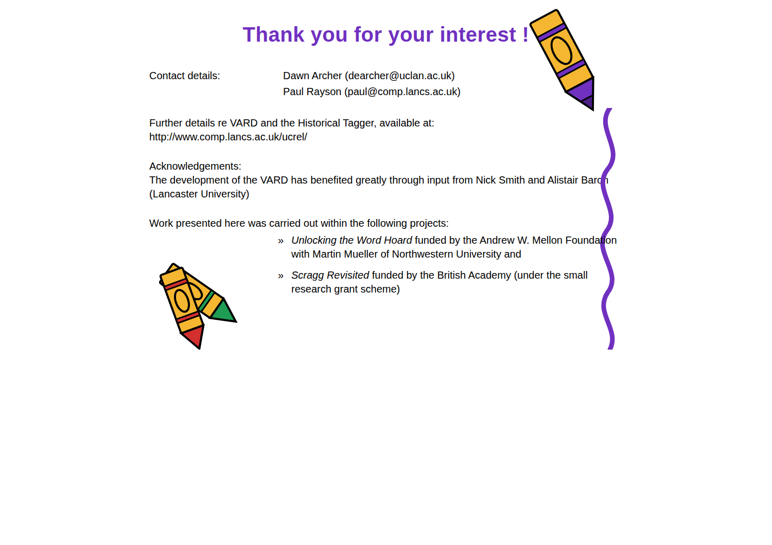Thank you for your interest !
Contact details:
Dawn Archer (dearcher@uclan.ac.uk)
Paul Rayson (paul@comp.lancs.ac.uk)
Further details re VARD and the Historical Tagger, available at:
http://www.comp.lancs.ac.uk/ucrel/
Acknowledgements:
The development of the VARD has benefited greatly through input from Nick Smith and Alistair Baron (Lancaster University)
Work presented here was carried out within the following projects:
Unlocking the Word Hoard funded by the Andrew W. Mellon Foundation with Martin Mueller of Northwestern University and
Scragg Revisited funded by the British Academy (under the small research grant scheme)